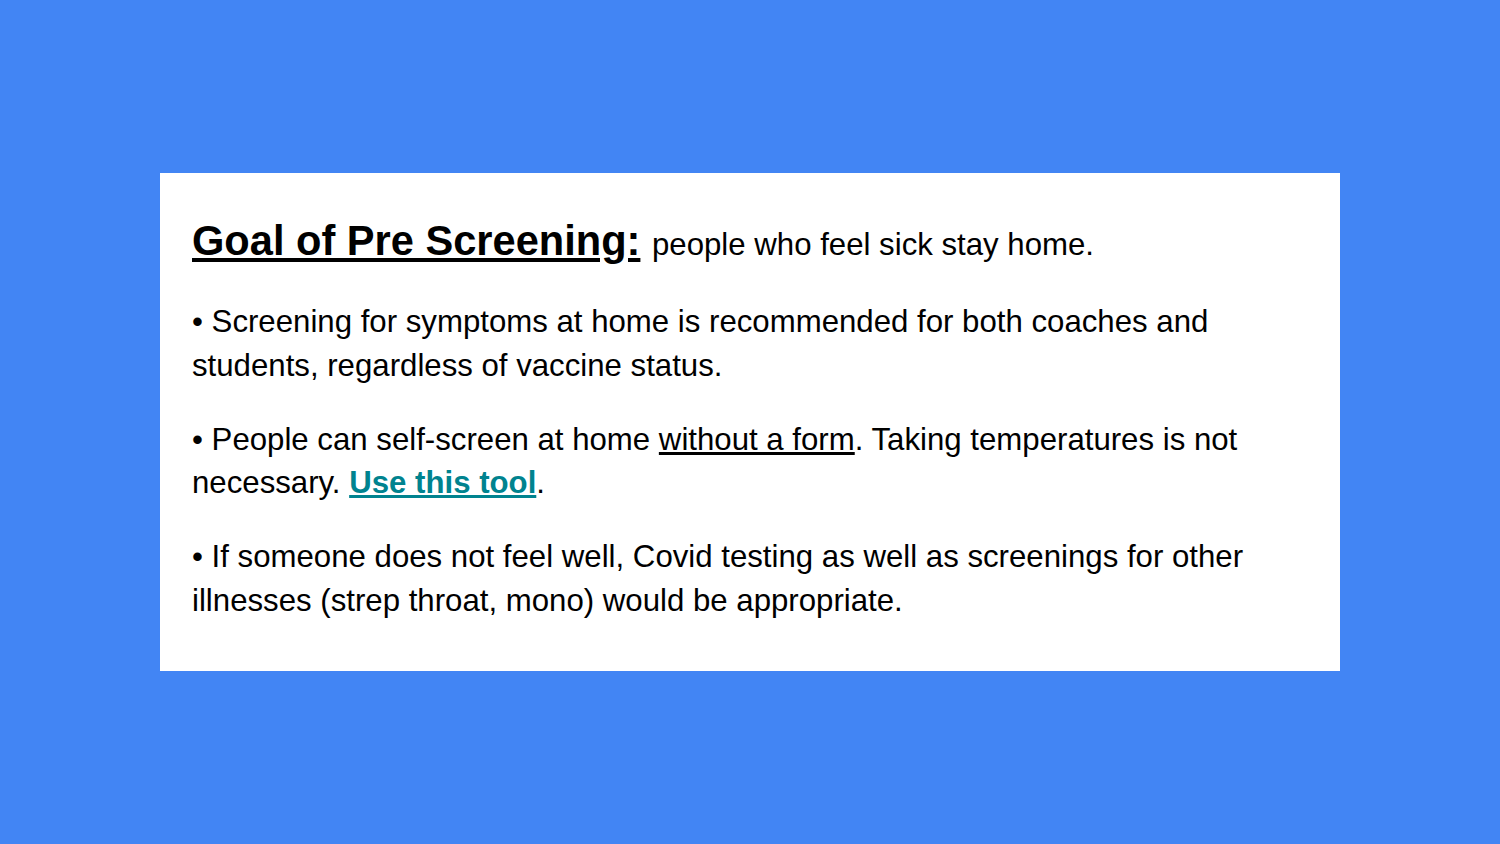Goal of Pre Screening: people who feel sick stay home.
• Screening for symptoms at home is recommended for both coaches and students, regardless of vaccine status.
• People can self-screen at home without a form. Taking temperatures is not necessary. Use this tool.
• If someone does not feel well, Covid testing as well as screenings for other illnesses (strep throat, mono) would be appropriate.